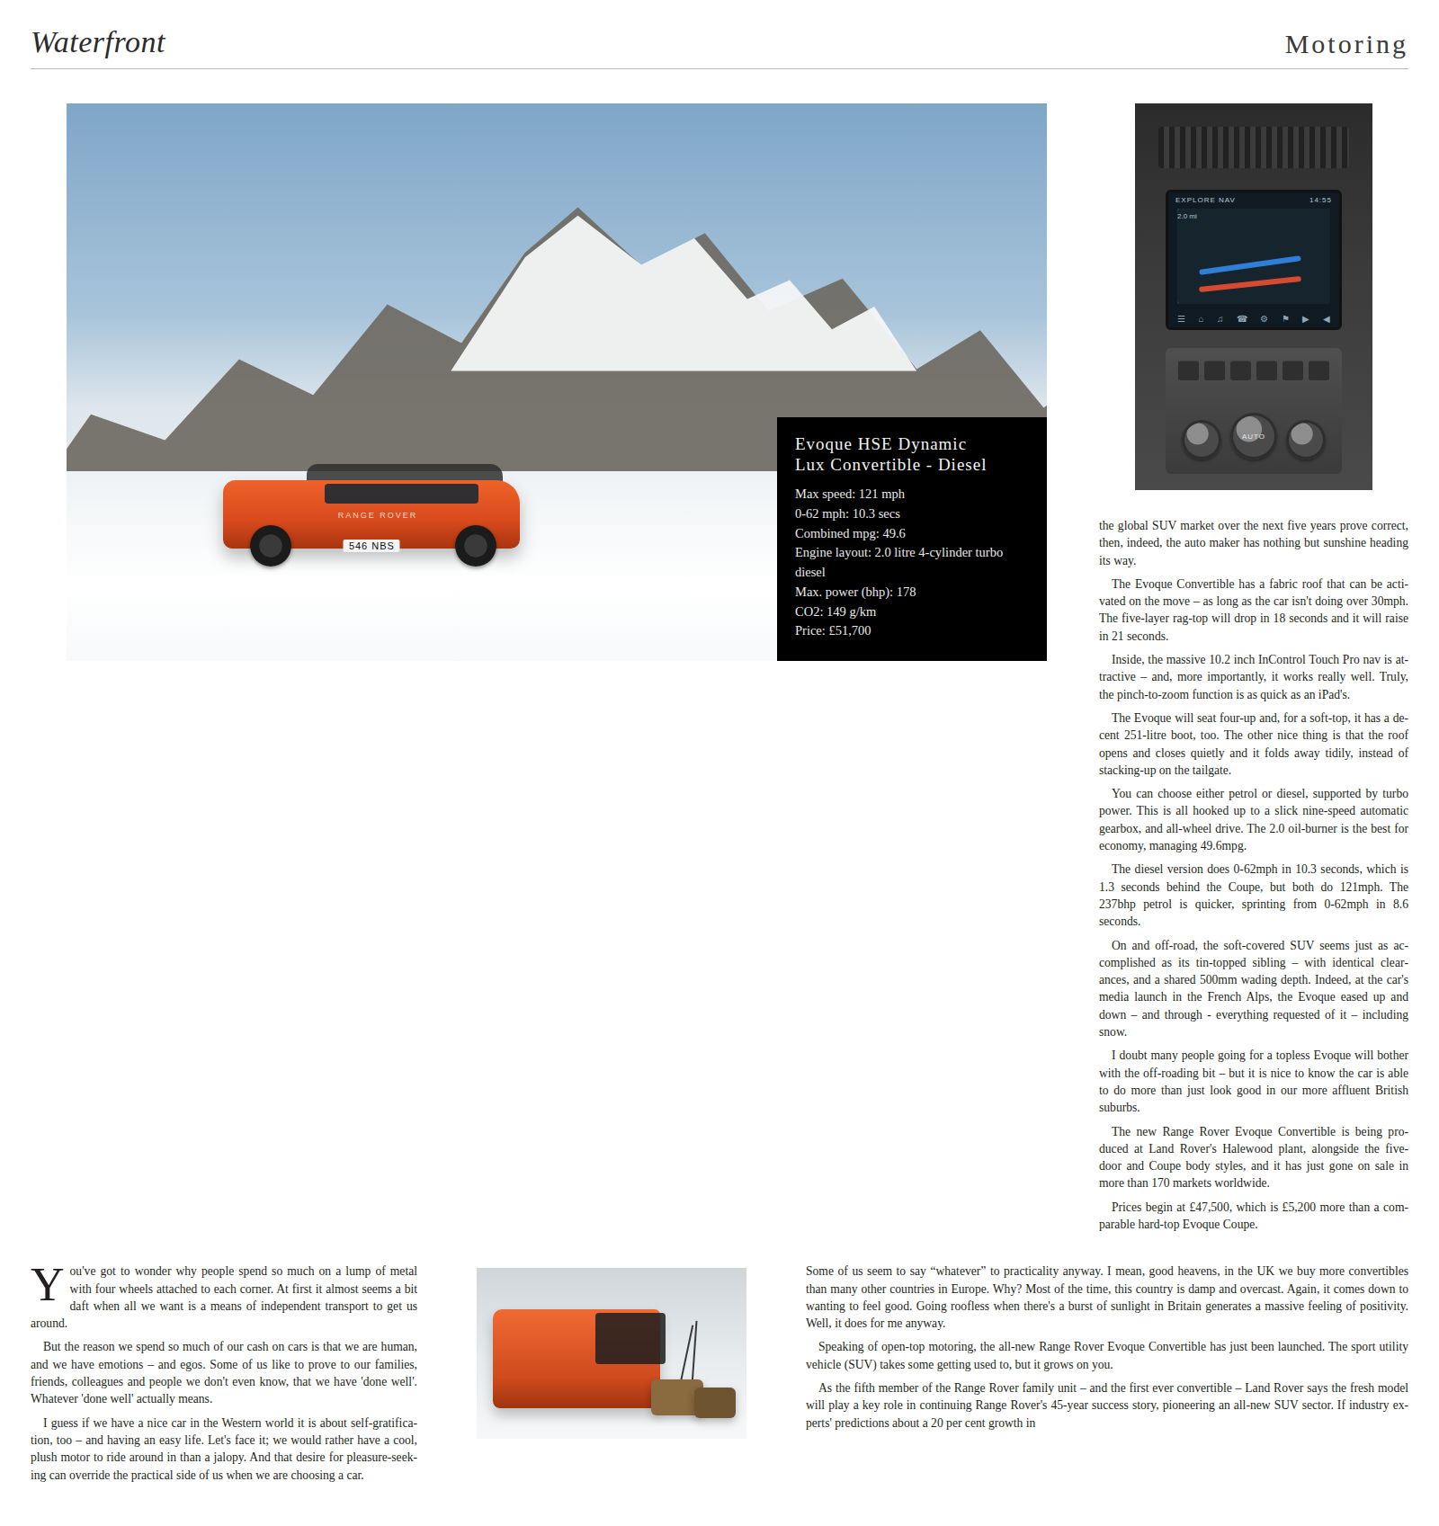Waterfront
Motoring
Range Rover
546 NBS
Evoque HSE Dynamic
Lux Convertible - Diesel
Max speed: 121 mph
0-62 mph: 10.3 secs
Combined mpg: 49.6
Engine layout: 2.0 litre 4-cylinder turbo diesel
Max. power (bhp): 178
CO2: 149 g/km
Price: £51,700
EXPLORE NAV 14:55
2.0 mi
☰⌂♫☎ ⚙⚑▶◀
the global SUV market over the next five years prove correct, then, indeed, the auto maker has nothing but sunshine heading its way.
The Evoque Convertible has a fabric roof that can be activated on the move – as long as the car isn't doing over 30mph. The five-layer rag-top will drop in 18 seconds and it will raise in 21 seconds.
Inside, the massive 10.2 inch InControl Touch Pro nav is attractive – and, more importantly, it works really well. Truly, the pinch-to-zoom function is as quick as an iPad's.
The Evoque will seat four-up and, for a soft-top, it has a decent 251-litre boot, too. The other nice thing is that the roof opens and closes quietly and it folds away tidily, instead of stacking-up on the tailgate.
You can choose either petrol or diesel, supported by turbo power. This is all hooked up to a slick nine-speed automatic gearbox, and all-wheel drive. The 2.0 oil-burner is the best for economy, managing 49.6mpg.
The diesel version does 0-62mph in 10.3 seconds, which is 1.3 seconds behind the Coupe, but both do 121mph. The 237bhp petrol is quicker, sprinting from 0-62mph in 8.6 seconds.
On and off-road, the soft-covered SUV seems just as accomplished as its tin-topped sibling – with identical clearances, and a shared 500mm wading depth. Indeed, at the car's media launch in the French Alps, the Evoque eased up and down – and through - everything requested of it – including snow.
I doubt many people going for a topless Evoque will bother with the off-roading bit – but it is nice to know the car is able to do more than just look good in our more affluent British suburbs.
The new Range Rover Evoque Convertible is being produced at Land Rover's Halewood plant, alongside the five-door and Coupe body styles, and it has just gone on sale in more than 170 markets worldwide.
Prices begin at £47,500, which is £5,200 more than a comparable hard-top Evoque Coupe.
You've got to wonder why people spend so much on a lump of metal with four wheels attached to each corner. At first it almost seems a bit daft when all we want is a means of independent transport to get us around.
But the reason we spend so much of our cash on cars is that we are human, and we have emotions – and egos. Some of us like to prove to our families, friends, colleagues and people we don't even know, that we have 'done well'. Whatever 'done well' actually means.
I guess if we have a nice car in the Western world it is about self-gratification, too – and having an easy life. Let's face it; we would rather have a cool, plush motor to ride around in than a jalopy. And that desire for pleasure-seeking can override the practical side of us when we are choosing a car.
Some of us seem to say “whatever” to practicality anyway. I mean, good heavens, in the UK we buy more convertibles than many other countries in Europe. Why? Most of the time, this country is damp and overcast. Again, it comes down to wanting to feel good. Going roofless when there's a burst of sunlight in Britain generates a massive feeling of positivity. Well, it does for me anyway.
Speaking of open-top motoring, the all-new Range Rover Evoque Convertible has just been launched. The sport utility vehicle (SUV) takes some getting used to, but it grows on you.
As the fifth member of the Range Rover family unit – and the first ever convertible – Land Rover says the fresh model will play a key role in continuing Range Rover's 45-year success story, pioneering an all-new SUV sector. If industry experts' predictions about a 20 per cent growth in